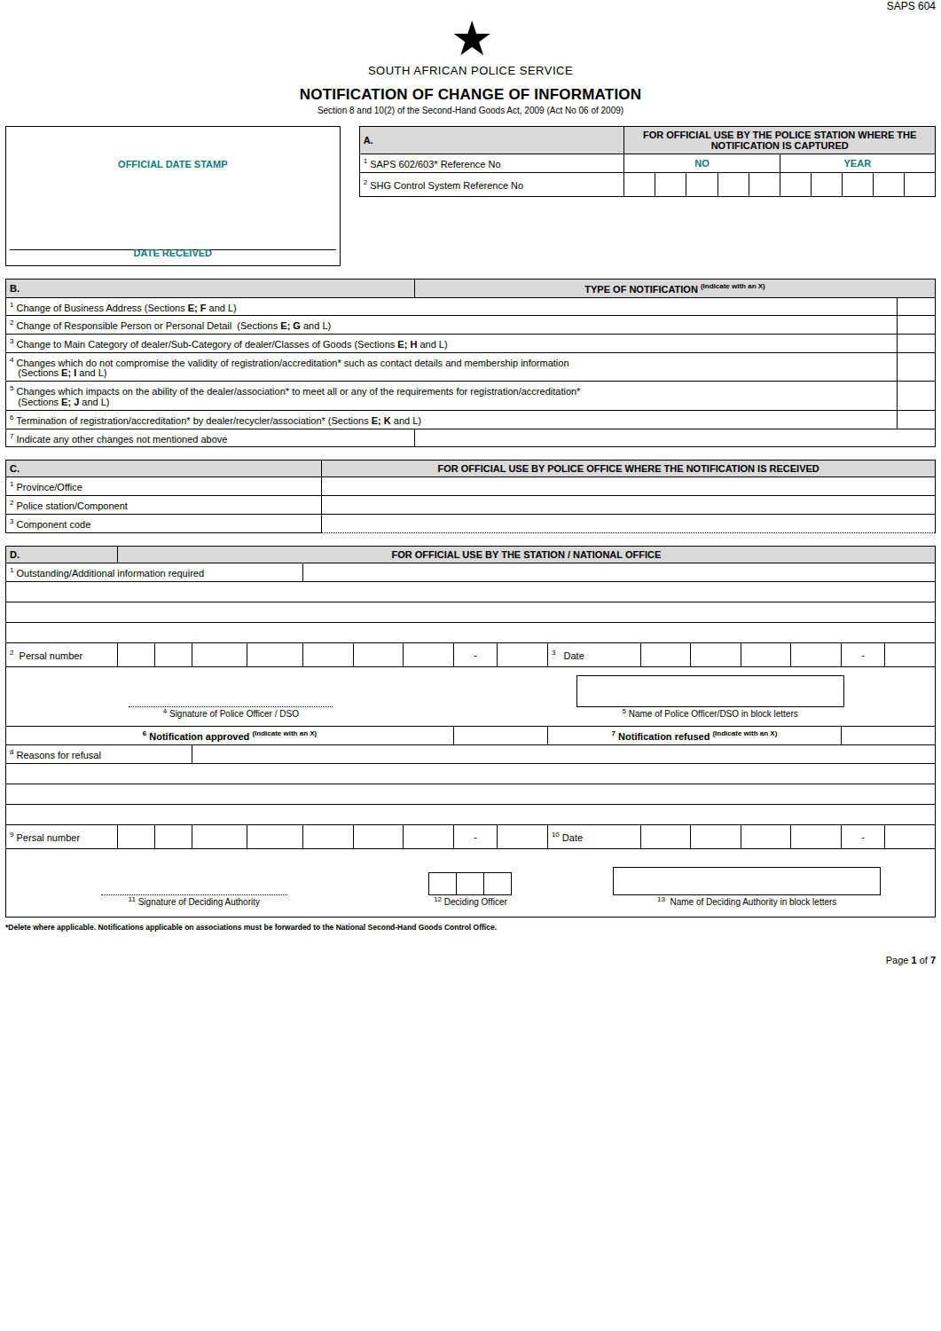SAPS 604
★
SOUTH AFRICAN POLICE SERVICE
NOTIFICATION OF CHANGE OF INFORMATION
Section 8 and 10(2) of the Second-Hand Goods Act, 2009 (Act No 06 of 2009)
| / OFFICIAL DATE STAMP DATE RECEIVED / | | / A. / FOR OFFICIAL USE BY THE POLICE STATION WHERE THE NOTIFICATION IS CAPTURED / / 1 SAPS 602/603* Reference No / NO / YEAR / / 2 SHG Control System Reference No / / / / / / / / / / / |
| B. | TYPE OF NOTIFICATION (Indicate with an X) |
| 1 Change of Business Address (Sections E; F and L) | |
| 2 Change of Responsible Person or Personal Detail (Sections E; G and L) | |
| 3 Change to Main Category of dealer/Sub-Category of dealer/Classes of Goods (Sections E; H and L) | |
| 4 Changes which do not compromise the validity of registration/accreditation* such as contact details and membership information (Sections E; I and L) | |
| 5 Changes which impacts on the ability of the dealer/association* to meet all or any of the requirements for registration/accreditation* (Sections E; J and L) | |
| 6 Termination of registration/accreditation* by dealer/recycler/association* (Sections E; K and L) | |
| 7 Indicate any other changes not mentioned above | |
| C. | FOR OFFICIAL USE BY POLICE OFFICE WHERE THE NOTIFICATION IS RECEIVED |
| 1 Province/Office | |
| 2 Police station/Component | |
| 3 Component code | |
| D. | FOR OFFICIAL USE BY THE STATION / NATIONAL OFFICE |
| 1 Outstanding/Additional information required | |
| 2 Persal number | | | | | | | | - | | 3 Date | | | | | - | |
| / 4 Signature of Police Officer / DSO / / 5 Name of Police Officer/DSO in block letters / |
| 6 Notification approved (Indicate with an X) | | 7 Notification refused (Indicate with an X) | |
| 8 Reasons for refusal | |
| 9 Persal number | | | | | | | | - | | 10 Date | | | | | - | |
| / 11 Signature of Deciding Authority / 12 Deciding Officer / 13 Name of Deciding Authority in block letters / |
*Delete where applicable. Notifications applicable on associations must be forwarded to the National Second-Hand Goods Control Office.
Page 1 of 7